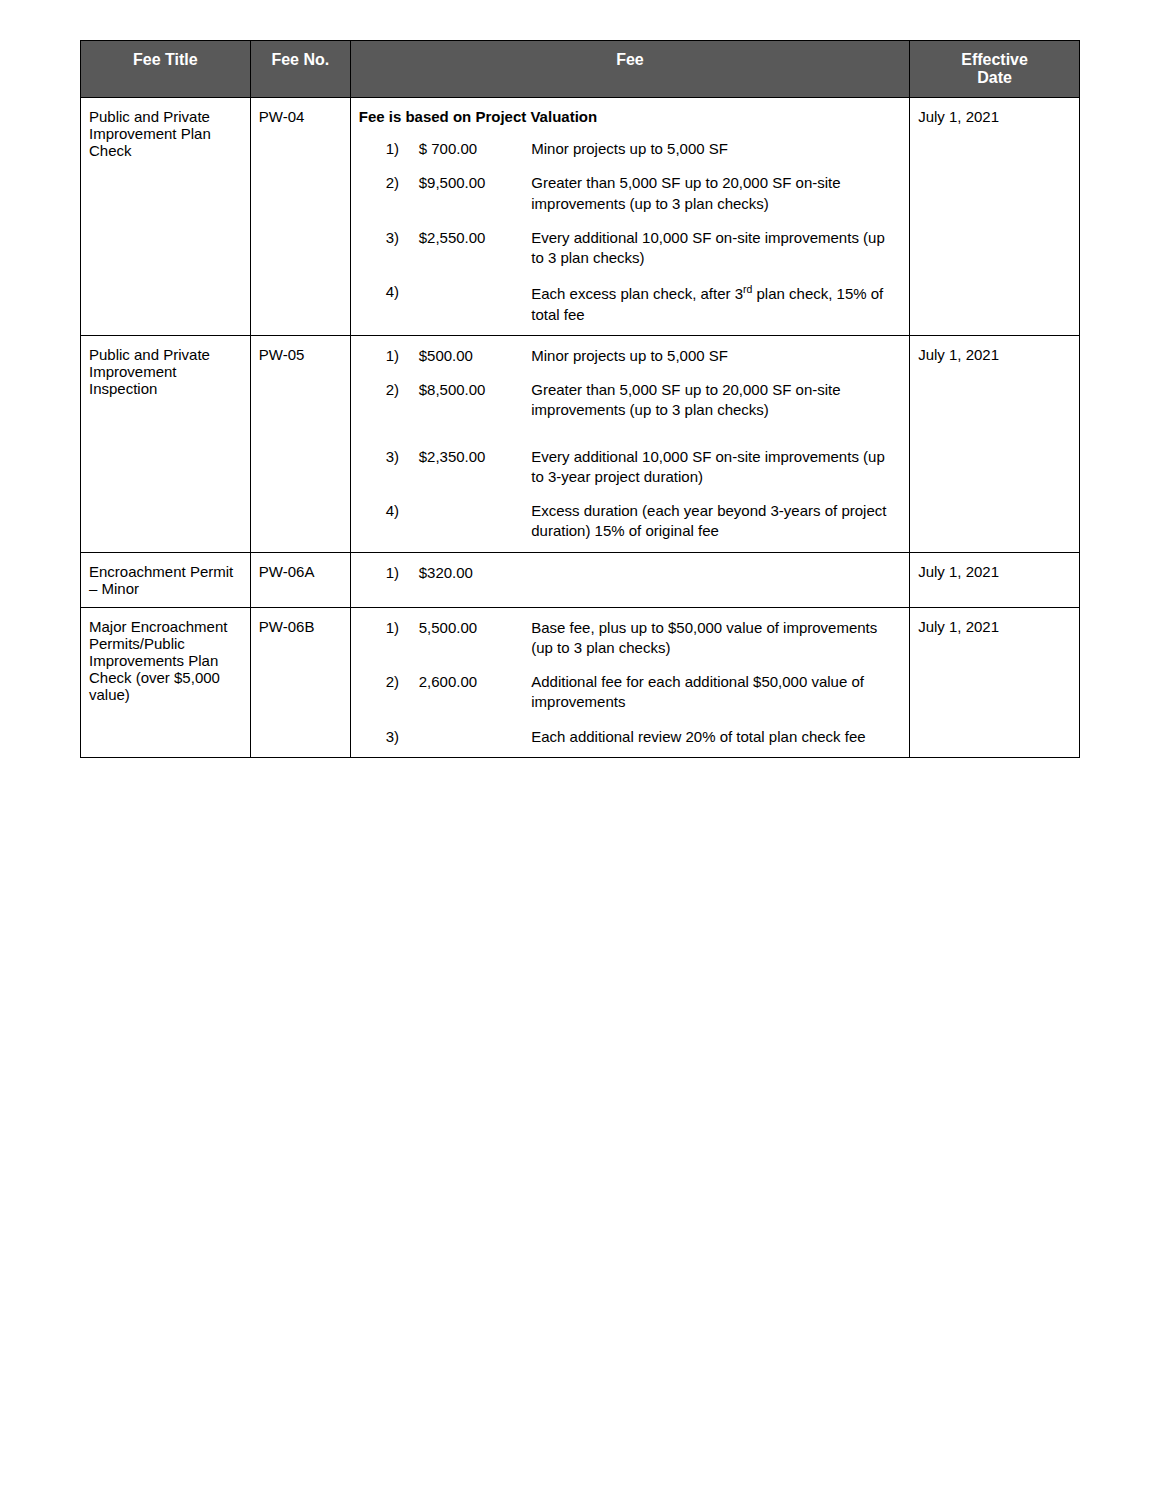| Fee Title | Fee No. | Fee | Effective Date |
| --- | --- | --- | --- |
| Public and Private Improvement Plan Check | PW-04 | Fee is based on Project Valuation 1) $ 700.00 Minor projects up to 5,000 SF 2) $9,500.00 Greater than 5,000 SF up to 20,000 SF on-site improvements (up to 3 plan checks) 3) $2,550.00 Every additional 10,000 SF on-site improvements (up to 3 plan checks) 4) Each excess plan check, after 3 rd plan check, 15% of total fee | July 1, 2021 |
| Public and Private Improvement Inspection | PW-05 | 1) $500.00 Minor projects up to 5,000 SF 2) $8,500.00 Greater than 5,000 SF up to 20,000 SF on-site improvements (up to 3 plan checks) 3) $2,350.00 Every additional 10,000 SF on-site improvements (up to 3-year project duration) 4) Excess duration (each year beyond 3-years of project duration) 15% of original fee | July 1, 2021 |
| Encroachment Permit – Minor | PW-06A | 1) $320.00 | July 1, 2021 |
| Major Encroachment Permits/Public Improvements Plan Check (over $5,000 value) | PW-06B | 1) 5,500.00 Base fee, plus up to $50,000 value of improvements (up to 3 plan checks) 2) 2,600.00 Additional fee for each additional $50,000 value of improvements 3) Each additional review 20% of total plan check fee | July 1, 2021 |